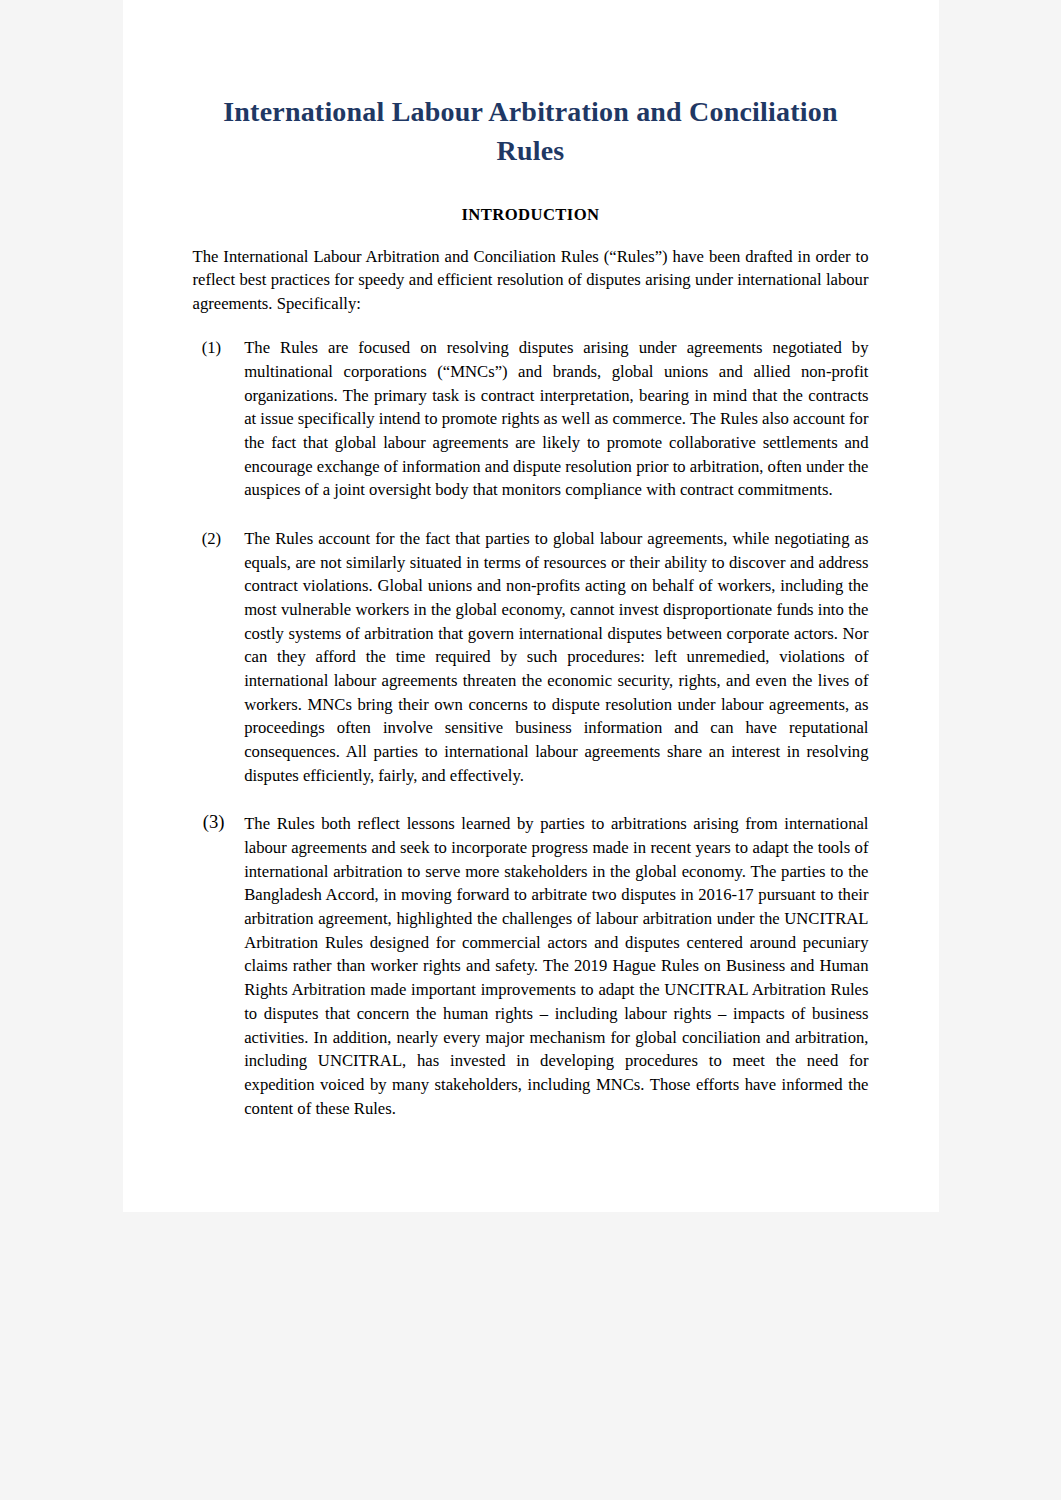International Labour Arbitration and Conciliation Rules
INTRODUCTION
The International Labour Arbitration and Conciliation Rules (“Rules”) have been drafted in order to reflect best practices for speedy and efficient resolution of disputes arising under international labour agreements. Specifically:
(1) The Rules are focused on resolving disputes arising under agreements negotiated by multinational corporations (“MNCs”) and brands, global unions and allied non-profit organizations. The primary task is contract interpretation, bearing in mind that the contracts at issue specifically intend to promote rights as well as commerce. The Rules also account for the fact that global labour agreements are likely to promote collaborative settlements and encourage exchange of information and dispute resolution prior to arbitration, often under the auspices of a joint oversight body that monitors compliance with contract commitments.
(2) The Rules account for the fact that parties to global labour agreements, while negotiating as equals, are not similarly situated in terms of resources or their ability to discover and address contract violations. Global unions and non-profits acting on behalf of workers, including the most vulnerable workers in the global economy, cannot invest disproportionate funds into the costly systems of arbitration that govern international disputes between corporate actors. Nor can they afford the time required by such procedures: left unremedied, violations of international labour agreements threaten the economic security, rights, and even the lives of workers. MNCs bring their own concerns to dispute resolution under labour agreements, as proceedings often involve sensitive business information and can have reputational consequences. All parties to international labour agreements share an interest in resolving disputes efficiently, fairly, and effectively.
(3) The Rules both reflect lessons learned by parties to arbitrations arising from international labour agreements and seek to incorporate progress made in recent years to adapt the tools of international arbitration to serve more stakeholders in the global economy. The parties to the Bangladesh Accord, in moving forward to arbitrate two disputes in 2016-17 pursuant to their arbitration agreement, highlighted the challenges of labour arbitration under the UNCITRAL Arbitration Rules designed for commercial actors and disputes centered around pecuniary claims rather than worker rights and safety. The 2019 Hague Rules on Business and Human Rights Arbitration made important improvements to adapt the UNCITRAL Arbitration Rules to disputes that concern the human rights – including labour rights – impacts of business activities. In addition, nearly every major mechanism for global conciliation and arbitration, including UNCITRAL, has invested in developing procedures to meet the need for expedition voiced by many stakeholders, including MNCs. Those efforts have informed the content of these Rules.